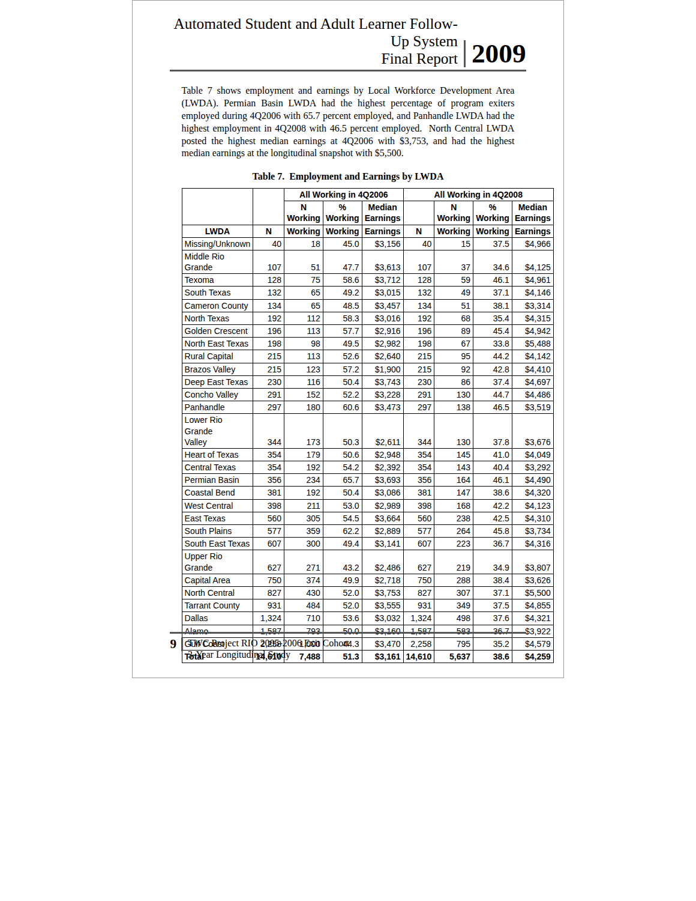Automated Student and Adult Learner Follow-Up System
Final Report
2009
Table 7 shows employment and earnings by Local Workforce Development Area (LWDA). Permian Basin LWDA had the highest percentage of program exiters employed during 4Q2006 with 65.7 percent employed, and Panhandle LWDA had the highest employment in 4Q2008 with 46.5 percent employed. North Central LWDA posted the highest median earnings at 4Q2006 with $3,753, and had the highest median earnings at the longitudinal snapshot with $5,500.
Table 7. Employment and Earnings by LWDA
| | | All Working in 4Q2006 | All Working in 4Q2008 |
| --- | --- | --- | --- |
| N Working | % Working | Median Earnings | | N Working | % Working | Median Earnings |
| LWDA | N | Working | Working | Earnings | N | Working | Working | Earnings |
| Missing/Unknown | 40 | 18 | 45.0 | $3,156 | 40 | 15 | 37.5 | $4,966 |
| Middle Rio Grande | 107 | 51 | 47.7 | $3,613 | 107 | 37 | 34.6 | $4,125 |
| Texoma | 128 | 75 | 58.6 | $3,712 | 128 | 59 | 46.1 | $4,961 |
| South Texas | 132 | 65 | 49.2 | $3,015 | 132 | 49 | 37.1 | $4,146 |
| Cameron County | 134 | 65 | 48.5 | $3,457 | 134 | 51 | 38.1 | $3,314 |
| North Texas | 192 | 112 | 58.3 | $3,016 | 192 | 68 | 35.4 | $4,315 |
| Golden Crescent | 196 | 113 | 57.7 | $2,916 | 196 | 89 | 45.4 | $4,942 |
| North East Texas | 198 | 98 | 49.5 | $2,982 | 198 | 67 | 33.8 | $5,488 |
| Rural Capital | 215 | 113 | 52.6 | $2,640 | 215 | 95 | 44.2 | $4,142 |
| Brazos Valley | 215 | 123 | 57.2 | $1,900 | 215 | 92 | 42.8 | $4,410 |
| Deep East Texas | 230 | 116 | 50.4 | $3,743 | 230 | 86 | 37.4 | $4,697 |
| Concho Valley | 291 | 152 | 52.2 | $3,228 | 291 | 130 | 44.7 | $4,486 |
| Panhandle | 297 | 180 | 60.6 | $3,473 | 297 | 138 | 46.5 | $3,519 |
| Lower Rio Grande Valley | 344 | 173 | 50.3 | $2,611 | 344 | 130 | 37.8 | $3,676 |
| Heart of Texas | 354 | 179 | 50.6 | $2,948 | 354 | 145 | 41.0 | $4,049 |
| Central Texas | 354 | 192 | 54.2 | $2,392 | 354 | 143 | 40.4 | $3,292 |
| Permian Basin | 356 | 234 | 65.7 | $3,693 | 356 | 164 | 46.1 | $4,490 |
| Coastal Bend | 381 | 192 | 50.4 | $3,086 | 381 | 147 | 38.6 | $4,320 |
| West Central | 398 | 211 | 53.0 | $2,989 | 398 | 168 | 42.2 | $4,123 |
| East Texas | 560 | 305 | 54.5 | $3,664 | 560 | 238 | 42.5 | $4,310 |
| South Plains | 577 | 359 | 62.2 | $2,889 | 577 | 264 | 45.8 | $3,734 |
| South East Texas | 607 | 300 | 49.4 | $3,141 | 607 | 223 | 36.7 | $4,316 |
| Upper Rio Grande | 627 | 271 | 43.2 | $2,486 | 627 | 219 | 34.9 | $3,807 |
| Capital Area | 750 | 374 | 49.9 | $2,718 | 750 | 288 | 38.4 | $3,626 |
| North Central | 827 | 430 | 52.0 | $3,753 | 827 | 307 | 37.1 | $5,500 |
| Tarrant County | 931 | 484 | 52.0 | $3,555 | 931 | 349 | 37.5 | $4,855 |
| Dallas | 1,324 | 710 | 53.6 | $3,032 | 1,324 | 498 | 37.6 | $4,321 |
| Alamo | 1,587 | 793 | 50.0 | $3,160 | 1,587 | 583 | 36.7 | $3,922 |
| Gulf Coast | 2,258 | 1,000 | 44.3 | $3,470 | 2,258 | 795 | 35.2 | $4,579 |
| Total | 14,610 | 7,488 | 51.3 | $3,161 | 14,610 | 5,637 | 38.6 | $4,259 |
9
TWC Project RIO 2005-2006 Exit Cohort
3-Year Longitudinal Study